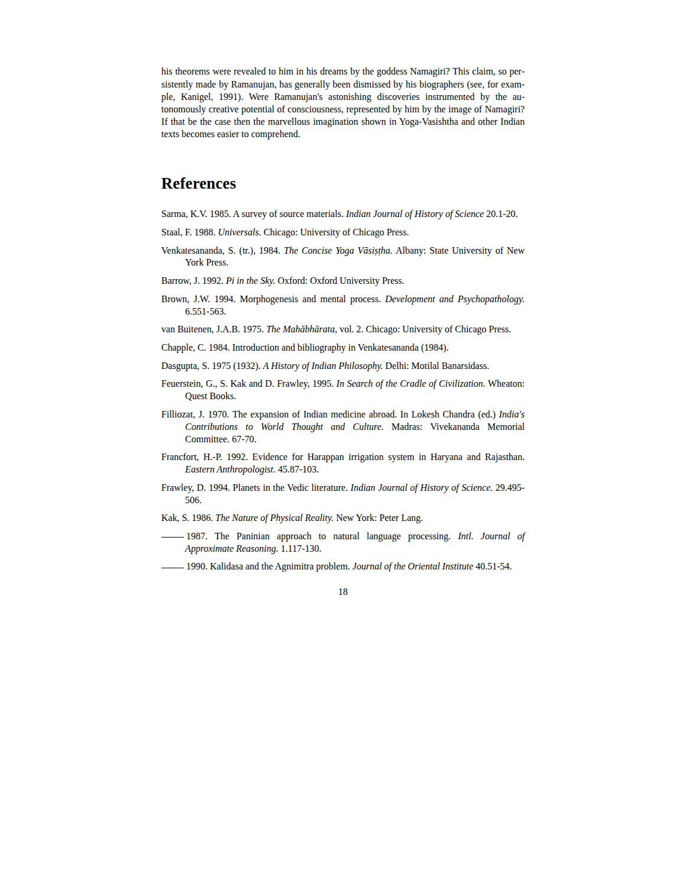his theorems were revealed to him in his dreams by the goddess Namagiri? This claim, so persistently made by Ramanujan, has generally been dismissed by his biographers (see, for example, Kanigel, 1991). Were Ramanujan's astonishing discoveries instrumented by the autonomously creative potential of consciousness, represented by him by the image of Namagiri? If that be the case then the marvellous imagination shown in Yoga-Vasishtha and other Indian texts becomes easier to comprehend.
References
Sarma, K.V. 1985. A survey of source materials. Indian Journal of History of Science 20.1-20.
Staal, F. 1988. Universals. Chicago: University of Chicago Press.
Venkatesananda, S. (tr.), 1984. The Concise Yoga Vāsiṣṭha. Albany: State University of New York Press.
Barrow, J. 1992. Pi in the Sky. Oxford: Oxford University Press.
Brown, J.W. 1994. Morphogenesis and mental process. Development and Psychopathology. 6.551-563.
van Buitenen, J.A.B. 1975. The Mahābhārata, vol. 2. Chicago: University of Chicago Press.
Chapple, C. 1984. Introduction and bibliography in Venkatesananda (1984).
Dasgupta, S. 1975 (1932). A History of Indian Philosophy. Delhi: Motilal Banarsidass.
Feuerstein, G., S. Kak and D. Frawley, 1995. In Search of the Cradle of Civilization. Wheaton: Quest Books.
Filliozat, J. 1970. The expansion of Indian medicine abroad. In Lokesh Chandra (ed.) India's Contributions to World Thought and Culture. Madras: Vivekananda Memorial Committee. 67-70.
Francfort, H.-P. 1992. Evidence for Harappan irrigation system in Haryana and Rajasthan. Eastern Anthropologist. 45.87-103.
Frawley, D. 1994. Planets in the Vedic literature. Indian Journal of History of Science. 29.495-506.
Kak, S. 1986. The Nature of Physical Reality. New York: Peter Lang.
1987. The Paninian approach to natural language processing. Intl. Journal of Approximate Reasoning. 1.117-130.
1990. Kalidasa and the Agnimitra problem. Journal of the Oriental Institute 40.51-54.
18